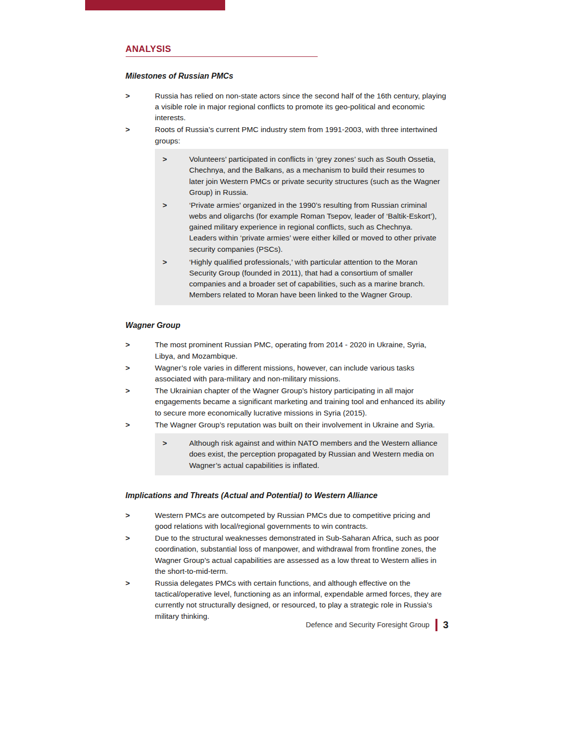ANALYSIS
Milestones of Russian PMCs
Russia has relied on non-state actors since the second half of the 16th century, playing a visible role in major regional conflicts to promote its geo-political and economic interests.
Roots of Russia’s current PMC industry stem from 1991-2003, with three intertwined groups:
Volunteers’ participated in conflicts in ‘grey zones’ such as South Ossetia, Chechnya, and the Balkans, as a mechanism to build their resumes to later join Western PMCs or private security structures (such as the Wagner Group) in Russia.
‘Private armies’ organized in the 1990’s resulting from Russian criminal webs and oligarchs (for example Roman Tsepov, leader of ‘Baltik-Eskort’), gained military experience in regional conflicts, such as Chechnya. Leaders within ‘private armies’ were either killed or moved to other private security companies (PSCs).
‘Highly qualified professionals,’ with particular attention to the Moran Security Group (founded in 2011), that had a consortium of smaller companies and a broader set of capabilities, such as a marine branch. Members related to Moran have been linked to the Wagner Group.
Wagner Group
The most prominent Russian PMC, operating from 2014 - 2020 in Ukraine, Syria, Libya, and Mozambique.
Wagner’s role varies in different missions, however, can include various tasks associated with para-military and non-military missions.
The Ukrainian chapter of the Wagner Group’s history participating in all major engagements became a significant marketing and training tool and enhanced its ability to secure more economically lucrative missions in Syria (2015).
The Wagner Group’s reputation was built on their involvement in Ukraine and Syria.
Although risk against and within NATO members and the Western alliance does exist, the perception propagated by Russian and Western media on Wagner’s actual capabilities is inflated.
Implications and Threats (Actual and Potential) to Western Alliance
Western PMCs are outcompeted by Russian PMCs due to competitive pricing and good relations with local/regional governments to win contracts.
Due to the structural weaknesses demonstrated in Sub-Saharan Africa, such as poor coordination, substantial loss of manpower, and withdrawal from frontline zones, the Wagner Group’s actual capabilities are assessed as a low threat to Western allies in the short-to-mid-term.
Russia delegates PMCs with certain functions, and although effective on the tactical/operative level, functioning as an informal, expendable armed forces, they are currently not structurally designed, or resourced, to play a strategic role in Russia’s military thinking.
Defence and Security Foresight Group 3